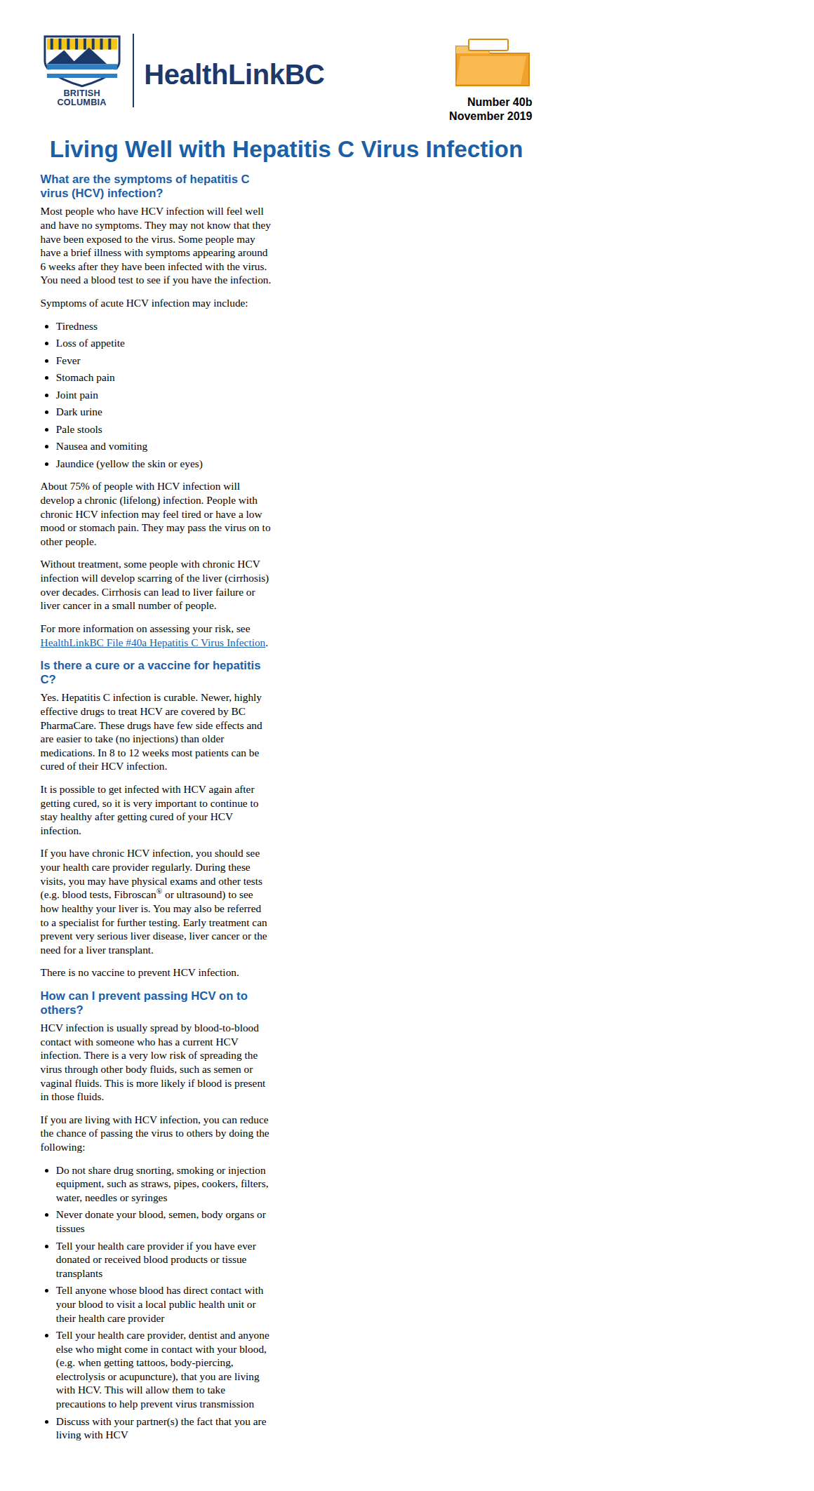BRITISH
COLUMBIA
HealthLinkBC
Number 40b
November 2019
Living Well with Hepatitis C Virus Infection
What are the symptoms of hepatitis C virus (HCV) infection?
Most people who have HCV infection will feel well and have no symptoms. They may not know that they have been exposed to the virus. Some people may have a brief illness with symptoms appearing around 6 weeks after they have been infected with the virus. You need a blood test to see if you have the infection.
Symptoms of acute HCV infection may include:
Tiredness
Loss of appetite
Fever
Stomach pain
Joint pain
Dark urine
Pale stools
Nausea and vomiting
Jaundice (yellow the skin or eyes)
About 75% of people with HCV infection will develop a chronic (lifelong) infection. People with chronic HCV infection may feel tired or have a low mood or stomach pain. They may pass the virus on to other people.
Without treatment, some people with chronic HCV infection will develop scarring of the liver (cirrhosis) over decades. Cirrhosis can lead to liver failure or liver cancer in a small number of people.
For more information on assessing your risk, see HealthLinkBC File #40a Hepatitis C Virus Infection.
Is there a cure or a vaccine for hepatitis C?
Yes. Hepatitis C infection is curable. Newer, highly effective drugs to treat HCV are covered by BC PharmaCare. These drugs have few side effects and are easier to take (no injections) than older medications. In 8 to 12 weeks most patients can be cured of their HCV infection.
It is possible to get infected with HCV again after getting cured, so it is very important to continue to stay healthy after getting cured of your HCV infection.
If you have chronic HCV infection, you should see your health care provider regularly. During these visits, you may have physical exams and other tests (e.g. blood tests, Fibroscan® or ultrasound) to see how healthy your liver is. You may also be referred to a specialist for further testing. Early treatment can prevent very serious liver disease, liver cancer or the need for a liver transplant.
There is no vaccine to prevent HCV infection.
How can I prevent passing HCV on to others?
HCV infection is usually spread by blood-to-blood contact with someone who has a current HCV infection. There is a very low risk of spreading the virus through other body fluids, such as semen or vaginal fluids. This is more likely if blood is present in those fluids.
If you are living with HCV infection, you can reduce the chance of passing the virus to others by doing the following:
Do not share drug snorting, smoking or injection equipment, such as straws, pipes, cookers, filters, water, needles or syringes
Never donate your blood, semen, body organs or tissues
Tell your health care provider if you have ever donated or received blood products or tissue transplants
Tell anyone whose blood has direct contact with your blood to visit a local public health unit or their health care provider
Tell your health care provider, dentist and anyone else who might come in contact with your blood, (e.g. when getting tattoos, body-piercing, electrolysis or acupuncture), that you are living with HCV. This will allow them to take precautions to help prevent virus transmission
Discuss with your partner(s) the fact that you are living with HCV